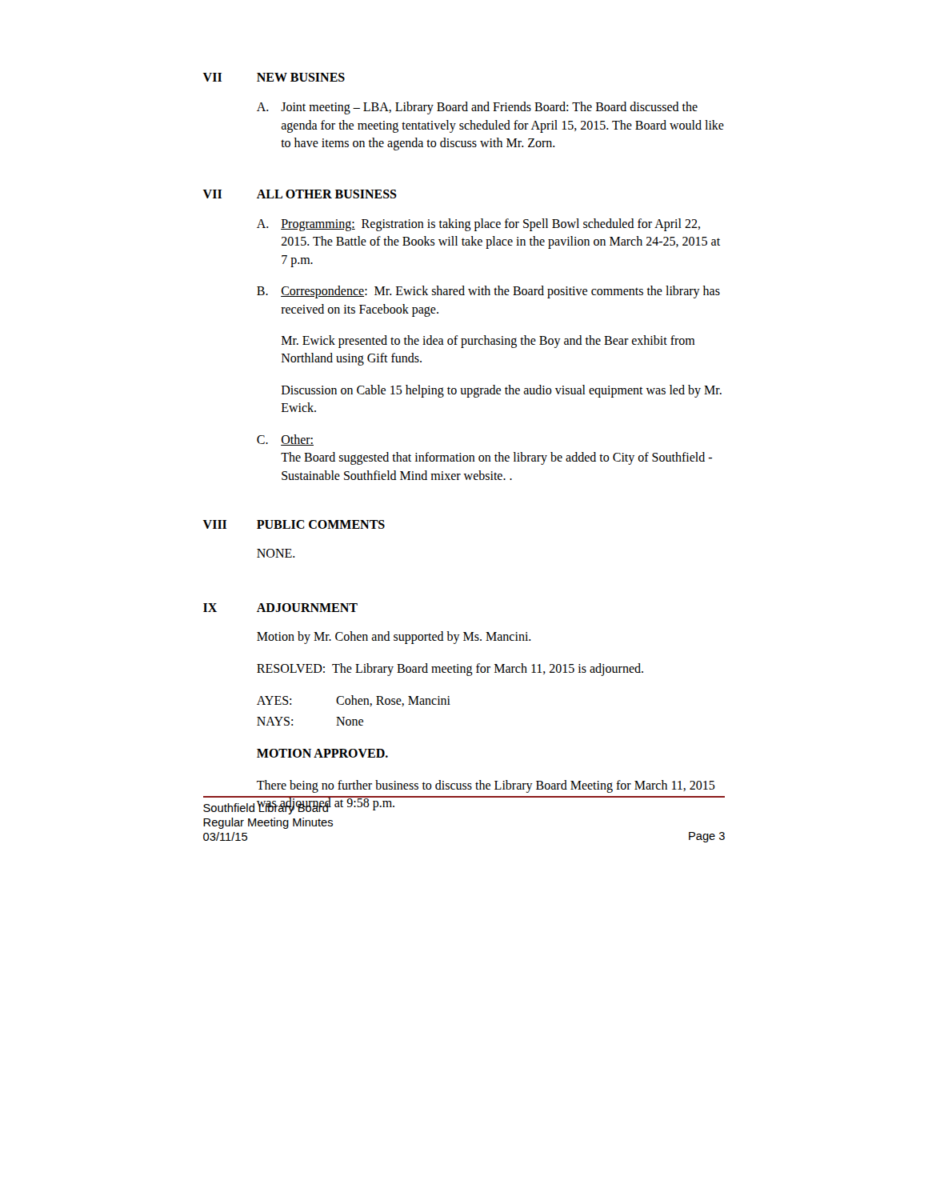VII
NEW BUSINES
A.
Joint meeting – LBA, Library Board and Friends Board: The Board discussed the agenda for the meeting tentatively scheduled for April 15, 2015. The Board would like to have items on the agenda to discuss with Mr. Zorn.
VII
ALL OTHER BUSINESS
A.
Programming: Registration is taking place for Spell Bowl scheduled for April 22, 2015. The Battle of the Books will take place in the pavilion on March 24-25, 2015 at 7 p.m.
B.
Correspondence: Mr. Ewick shared with the Board positive comments the library has received on its Facebook page.
Mr. Ewick presented to the idea of purchasing the Boy and the Bear exhibit from Northland using Gift funds.
Discussion on Cable 15 helping to upgrade the audio visual equipment was led by Mr. Ewick.
C.
Other:
The Board suggested that information on the library be added to City of Southfield - Sustainable Southfield Mind mixer website. .
VIII
PUBLIC COMMENTS
NONE.
IX
ADJOURNMENT
Motion by Mr. Cohen and supported by Ms. Mancini.
RESOLVED: The Library Board meeting for March 11, 2015 is adjourned.
AYES:
Cohen, Rose, Mancini
NAYS:
None
MOTION APPROVED.
There being no further business to discuss the Library Board Meeting for March 11, 2015 was adjourned at 9:58 p.m.
Southfield Library Board
Regular Meeting Minutes
03/11/15
Page 3